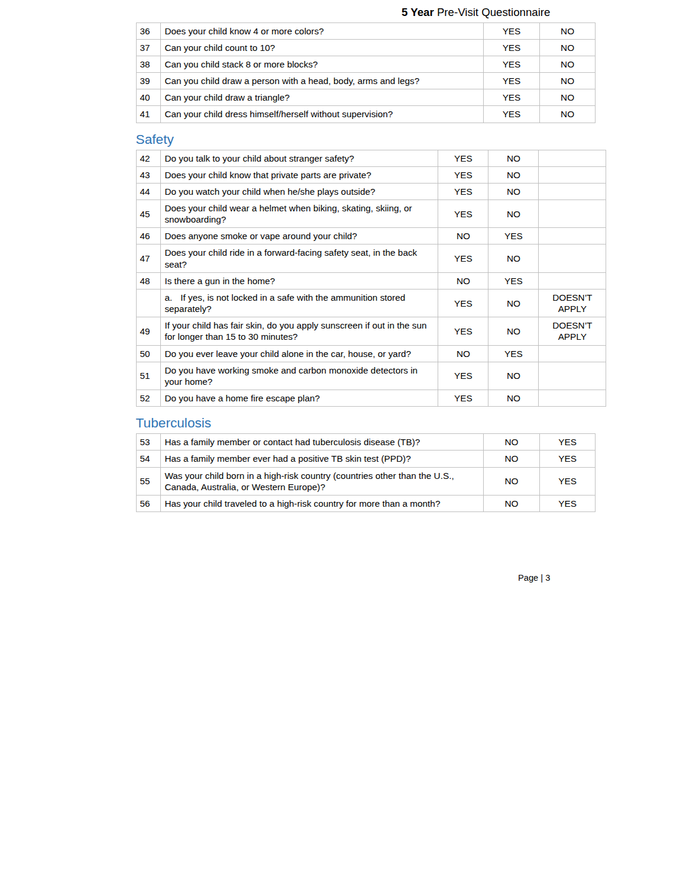5 Year Pre-Visit Questionnaire
| 36 | Does your child know 4 or more colors? | YES | NO |
| 37 | Can your child count to 10? | YES | NO |
| 38 | Can you child stack 8 or more blocks? | YES | NO |
| 39 | Can you child draw a person with a head, body, arms and legs? | YES | NO |
| 40 | Can your child draw a triangle? | YES | NO |
| 41 | Can your child dress himself/herself without supervision? | YES | NO |
Safety
| 42 | Do you talk to your child about stranger safety? | YES | NO | |
| 43 | Does your child know that private parts are private? | YES | NO | |
| 44 | Do you watch your child when he/she plays outside? | YES | NO | |
| 45 | Does your child wear a helmet when biking, skating, skiing, or snowboarding? | YES | NO | |
| 46 | Does anyone smoke or vape around your child? | NO | YES | |
| 47 | Does your child ride in a forward-facing safety seat, in the back seat? | YES | NO | |
| 48 | Is there a gun in the home? | NO | YES | |
| | a. If yes, is not locked in a safe with the ammunition stored separately? | YES | NO | DOESN’T APPLY |
| 49 | If your child has fair skin, do you apply sunscreen if out in the sun for longer than 15 to 30 minutes? | YES | NO | DOESN’T APPLY |
| 50 | Do you ever leave your child alone in the car, house, or yard? | NO | YES | |
| 51 | Do you have working smoke and carbon monoxide detectors in your home? | YES | NO | |
| 52 | Do you have a home fire escape plan? | YES | NO | |
Tuberculosis
| 53 | Has a family member or contact had tuberculosis disease (TB)? | NO | YES |
| 54 | Has a family member ever had a positive TB skin test (PPD)? | NO | YES |
| 55 | Was your child born in a high-risk country (countries other than the U.S., Canada, Australia, or Western Europe)? | NO | YES |
| 56 | Has your child traveled to a high-risk country for more than a month? | NO | YES |
Page | 3